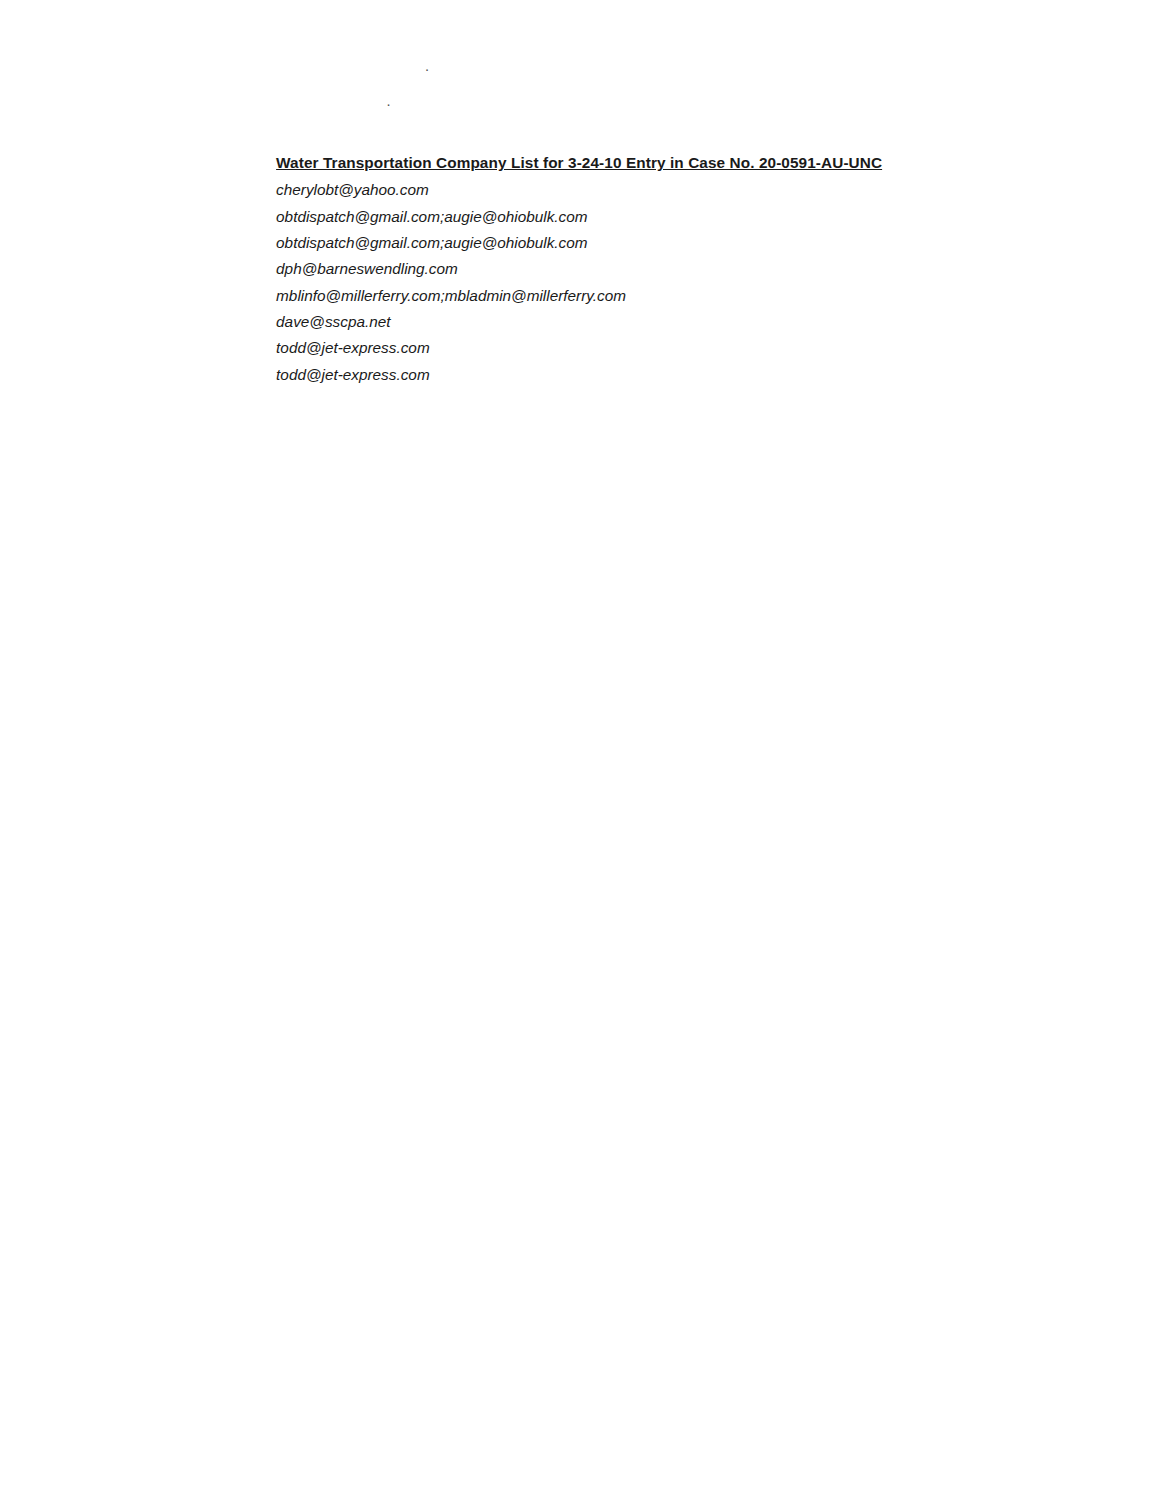. .
Water Transportation Company List for 3-24-10 Entry in Case No. 20-0591-AU-UNC
cherylobt@yahoo.com
obtdispatch@gmail.com;augie@ohiobulk.com
obtdispatch@gmail.com;augie@ohiobulk.com
dph@barneswendling.com
mblinfo@millerferry.com;mbladmin@millerferry.com
dave@sscpa.net
todd@jet-express.com
todd@jet-express.com